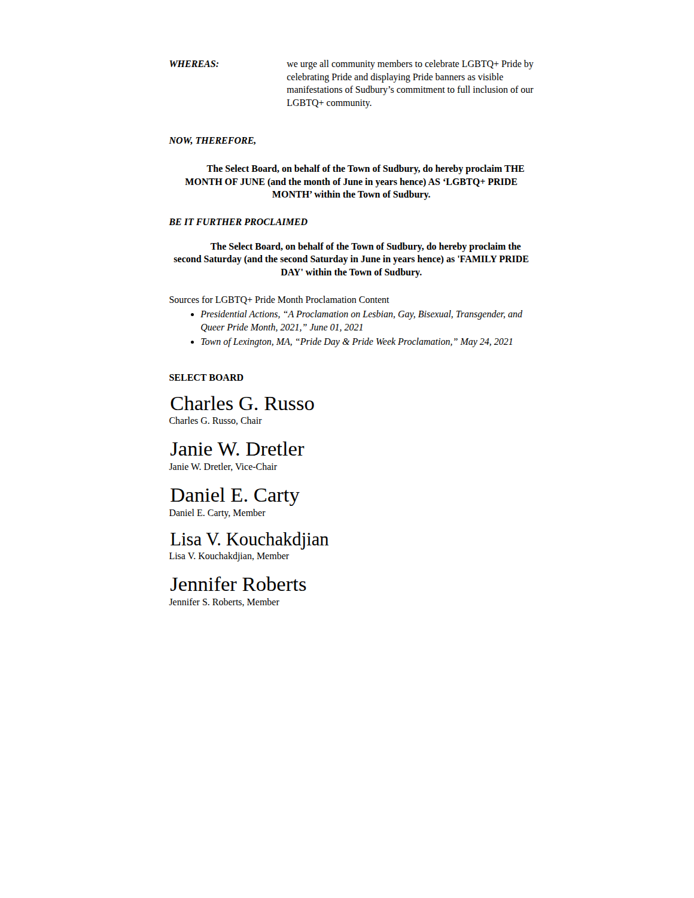WHEREAS:
we urge all community members to celebrate LGBTQ+ Pride by celebrating Pride and displaying Pride banners as visible manifestations of Sudbury’s commitment to full inclusion of our LGBTQ+ community.
NOW, THEREFORE,
The Select Board, on behalf of the Town of Sudbury, do hereby proclaim THE MONTH OF JUNE (and the month of June in years hence) AS ‘LGBTQ+ PRIDE MONTH’ within the Town of Sudbury.
BE IT FURTHER PROCLAIMED
The Select Board, on behalf of the Town of Sudbury, do hereby proclaim the second Saturday (and the second Saturday in June in years hence) as 'FAMILY PRIDE DAY' within the Town of Sudbury.
Sources for LGBTQ+ Pride Month Proclamation Content
Presidential Actions, “A Proclamation on Lesbian, Gay, Bisexual, Transgender, and Queer Pride Month, 2021,” June 01, 2021
Town of Lexington, MA, “Pride Day & Pride Week Proclamation,” May 24, 2021
SELECT BOARD
Charles G. Russo
Charles G. Russo, Chair
Janie W. Dretler
Janie W. Dretler, Vice-Chair
Daniel E. Carty
Daniel E. Carty, Member
Lisa V. Kouchakdjian
Lisa V. Kouchakdjian, Member
Jennifer Roberts
Jennifer S. Roberts, Member